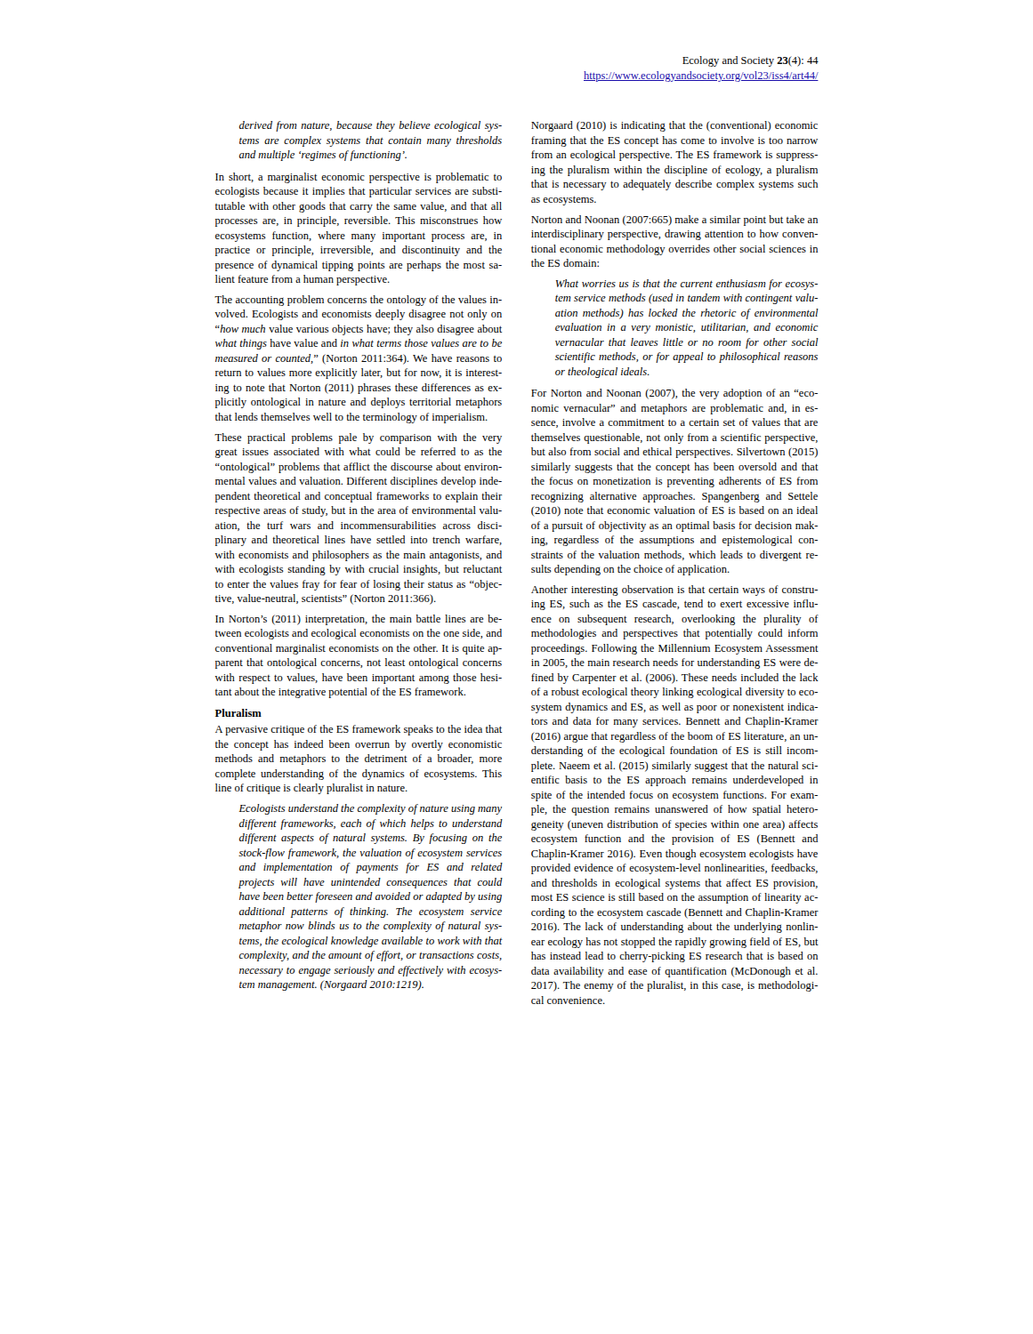Ecology and Society 23(4): 44
https://www.ecologyandsociety.org/vol23/iss4/art44/
derived from nature, because they believe ecological systems are complex systems that contain many thresholds and multiple ‘regimes of functioning’.
In short, a marginalist economic perspective is problematic to ecologists because it implies that particular services are substitutable with other goods that carry the same value, and that all processes are, in principle, reversible. This misconstrues how ecosystems function, where many important process are, in practice or principle, irreversible, and discontinuity and the presence of dynamical tipping points are perhaps the most salient feature from a human perspective.
The accounting problem concerns the ontology of the values involved. Ecologists and economists deeply disagree not only on “how much value various objects have; they also disagree about what things have value and in what terms those values are to be measured or counted,” (Norton 2011:364). We have reasons to return to values more explicitly later, but for now, it is interesting to note that Norton (2011) phrases these differences as explicitly ontological in nature and deploys territorial metaphors that lends themselves well to the terminology of imperialism.
These practical problems pale by comparison with the very great issues associated with what could be referred to as the “ontological” problems that afflict the discourse about environmental values and valuation. Different disciplines develop independent theoretical and conceptual frameworks to explain their respective areas of study, but in the area of environmental valuation, the turf wars and incommensurabilities across disciplinary and theoretical lines have settled into trench warfare, with economists and philosophers as the main antagonists, and with ecologists standing by with crucial insights, but reluctant to enter the values fray for fear of losing their status as “objective, value-neutral, scientists” (Norton 2011:366).
In Norton’s (2011) interpretation, the main battle lines are between ecologists and ecological economists on the one side, and conventional marginalist economists on the other. It is quite apparent that ontological concerns, not least ontological concerns with respect to values, have been important among those hesitant about the integrative potential of the ES framework.
Pluralism
A pervasive critique of the ES framework speaks to the idea that the concept has indeed been overrun by overtly economistic methods and metaphors to the detriment of a broader, more complete understanding of the dynamics of ecosystems. This line of critique is clearly pluralist in nature.
Ecologists understand the complexity of nature using many different frameworks, each of which helps to understand different aspects of natural systems. By focusing on the stock-flow framework, the valuation of ecosystem services and implementation of payments for ES and related projects will have unintended consequences that could have been better foreseen and avoided or adapted by using additional patterns of thinking. The ecosystem service metaphor now blinds us to the complexity of natural systems, the ecological knowledge available to work with that complexity, and the amount of effort, or transactions costs, necessary to engage seriously and effectively with ecosystem management. (Norgaard 2010:1219).
Norgaard (2010) is indicating that the (conventional) economic framing that the ES concept has come to involve is too narrow from an ecological perspective. The ES framework is suppressing the pluralism within the discipline of ecology, a pluralism that is necessary to adequately describe complex systems such as ecosystems.
Norton and Noonan (2007:665) make a similar point but take an interdisciplinary perspective, drawing attention to how conventional economic methodology overrides other social sciences in the ES domain:
What worries us is that the current enthusiasm for ecosystem service methods (used in tandem with contingent valuation methods) has locked the rhetoric of environmental evaluation in a very monistic, utilitarian, and economic vernacular that leaves little or no room for other social scientific methods, or for appeal to philosophical reasons or theological ideals.
For Norton and Noonan (2007), the very adoption of an “economic vernacular” and metaphors are problematic and, in essence, involve a commitment to a certain set of values that are themselves questionable, not only from a scientific perspective, but also from social and ethical perspectives. Silvertown (2015) similarly suggests that the concept has been oversold and that the focus on monetization is preventing adherents of ES from recognizing alternative approaches. Spangenberg and Settele (2010) note that economic valuation of ES is based on an ideal of a pursuit of objectivity as an optimal basis for decision making, regardless of the assumptions and epistemological constraints of the valuation methods, which leads to divergent results depending on the choice of application.
Another interesting observation is that certain ways of construing ES, such as the ES cascade, tend to exert excessive influence on subsequent research, overlooking the plurality of methodologies and perspectives that potentially could inform proceedings. Following the Millennium Ecosystem Assessment in 2005, the main research needs for understanding ES were defined by Carpenter et al. (2006). These needs included the lack of a robust ecological theory linking ecological diversity to ecosystem dynamics and ES, as well as poor or nonexistent indicators and data for many services. Bennett and Chaplin-Kramer (2016) argue that regardless of the boom of ES literature, an understanding of the ecological foundation of ES is still incomplete. Naeem et al. (2015) similarly suggest that the natural scientific basis to the ES approach remains underdeveloped in spite of the intended focus on ecosystem functions. For example, the question remains unanswered of how spatial heterogeneity (uneven distribution of species within one area) affects ecosystem function and the provision of ES (Bennett and Chaplin-Kramer 2016). Even though ecosystem ecologists have provided evidence of ecosystem-level nonlinearities, feedbacks, and thresholds in ecological systems that affect ES provision, most ES science is still based on the assumption of linearity according to the ecosystem cascade (Bennett and Chaplin-Kramer 2016). The lack of understanding about the underlying nonlinear ecology has not stopped the rapidly growing field of ES, but has instead lead to cherry-picking ES research that is based on data availability and ease of quantification (McDonough et al. 2017). The enemy of the pluralist, in this case, is methodological convenience.